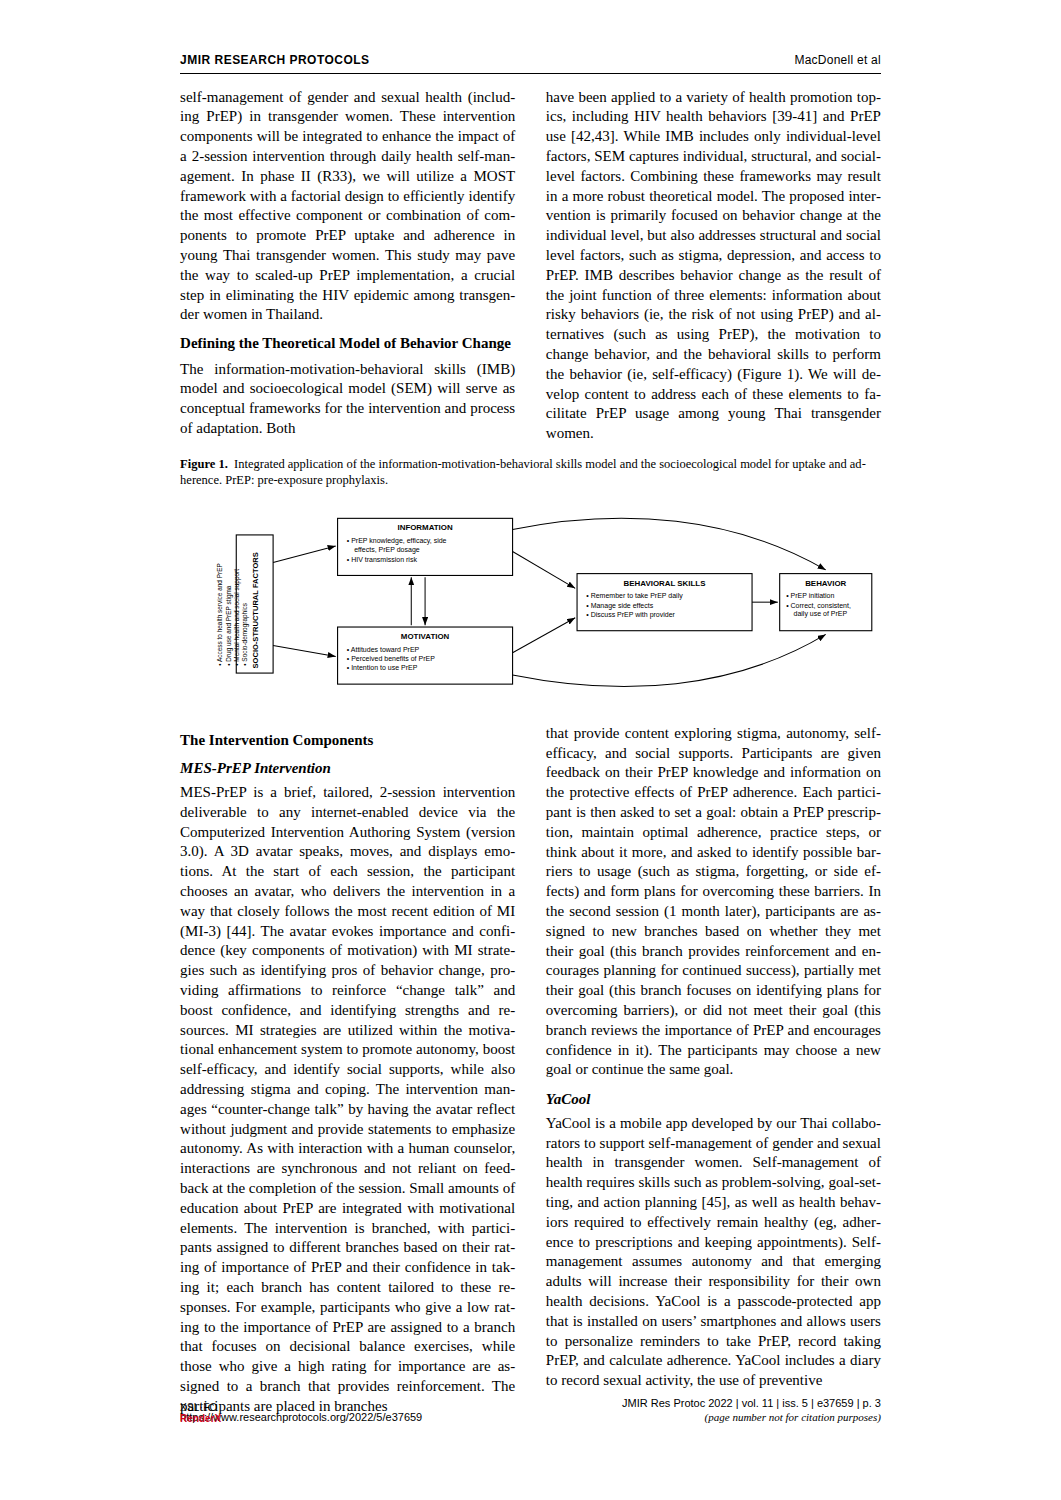JMIR RESEARCH PROTOCOLS MacDonell et al
self-management of gender and sexual health (including PrEP) in transgender women. These intervention components will be integrated to enhance the impact of a 2-session intervention through daily health self-management. In phase II (R33), we will utilize a MOST framework with a factorial design to efficiently identify the most effective component or combination of components to promote PrEP uptake and adherence in young Thai transgender women. This study may pave the way to scaled-up PrEP implementation, a crucial step in eliminating the HIV epidemic among transgender women in Thailand.
Defining the Theoretical Model of Behavior Change
The information-motivation-behavioral skills (IMB) model and socioecological model (SEM) will serve as conceptual frameworks for the intervention and process of adaptation. Both
have been applied to a variety of health promotion topics, including HIV health behaviors [39-41] and PrEP use [42,43]. While IMB includes only individual-level factors, SEM captures individual, structural, and social-level factors. Combining these frameworks may result in a more robust theoretical model. The proposed intervention is primarily focused on behavior change at the individual level, but also addresses structural and social level factors, such as stigma, depression, and access to PrEP. IMB describes behavior change as the result of the joint function of three elements: information about risky behaviors (ie, the risk of not using PrEP) and alternatives (such as using PrEP), the motivation to change behavior, and the behavioral skills to perform the behavior (ie, self-efficacy) (Figure 1). We will develop content to address each of these elements to facilitate PrEP usage among young Thai transgender women.
Figure 1. Integrated application of the information-motivation-behavioral skills model and the socioecological model for uptake and adherence. PrEP: pre-exposure prophylaxis.
SOCIO-STRUCTURAL FACTORS • Socio-demographics • Mental health and social support • Drug use and PrEP stigma • Access to health service and PrEP INFORMATION • PrEP knowledge, efficacy, side effects, PrEP dosage • HIV transmission risk MOTIVATION • Attitudes toward PrEP • Perceived benefits of PrEP • Intention to use PrEP BEHAVIORAL SKILLS • Remember to take PrEP daily • Manage side effects • Discuss PrEP with provider BEHAVIOR • PrEP initiation • Correct, consistent, daily use of PrEP
The Intervention Components
MES-PrEP Intervention
MES-PrEP is a brief, tailored, 2-session intervention deliverable to any internet-enabled device via the Computerized Intervention Authoring System (version 3.0). A 3D avatar speaks, moves, and displays emotions. At the start of each session, the participant chooses an avatar, who delivers the intervention in a way that closely follows the most recent edition of MI (MI-3) [44]. The avatar evokes importance and confidence (key components of motivation) with MI strategies such as identifying pros of behavior change, providing affirmations to reinforce “change talk” and boost confidence, and identifying strengths and resources. MI strategies are utilized within the motivational enhancement system to promote autonomy, boost self-efficacy, and identify social supports, while also addressing stigma and coping. The intervention manages “counter-change talk” by having the avatar reflect without judgment and provide statements to emphasize autonomy. As with interaction with a human counselor, interactions are synchronous and not reliant on feedback at the completion of the session. Small amounts of education about PrEP are integrated with motivational elements. The intervention is branched, with participants assigned to different branches based on their rating of importance of PrEP and their confidence in taking it; each branch has content tailored to these responses. For example, participants who give a low rating to the importance of PrEP are assigned to a branch that focuses on decisional balance exercises, while those who give a high rating for importance are assigned to a branch that provides reinforcement. The participants are placed in branches
that provide content exploring stigma, autonomy, self-efficacy, and social supports. Participants are given feedback on their PrEP knowledge and information on the protective effects of PrEP adherence. Each participant is then asked to set a goal: obtain a PrEP prescription, maintain optimal adherence, practice steps, or think about it more, and asked to identify possible barriers to usage (such as stigma, forgetting, or side effects) and form plans for overcoming these barriers. In the second session (1 month later), participants are assigned to new branches based on whether they met their goal (this branch provides reinforcement and encourages planning for continued success), partially met their goal (this branch focuses on identifying plans for overcoming barriers), or did not meet their goal (this branch reviews the importance of PrEP and encourages confidence in it). The participants may choose a new goal or continue the same goal.
YaCool
YaCool is a mobile app developed by our Thai collaborators to support self-management of gender and sexual health in transgender women. Self-management of health requires skills such as problem-solving, goal-setting, and action planning [45], as well as health behaviors required to effectively remain healthy (eg, adherence to prescriptions and keeping appointments). Self-management assumes autonomy and that emerging adults will increase their responsibility for their own health decisions. YaCool is a passcode-protected app that is installed on users’ smartphones and allows users to personalize reminders to take PrEP, record taking PrEP, and calculate adherence. YaCool includes a diary to record sexual activity, the use of preventive
https://www.researchprotocols.org/2022/5/e37659
JMIR Res Protoc 2022 | vol. 11 | iss. 5 | e37659 | p. 3
(page number not for citation purposes)
XSL·FO
RenderX